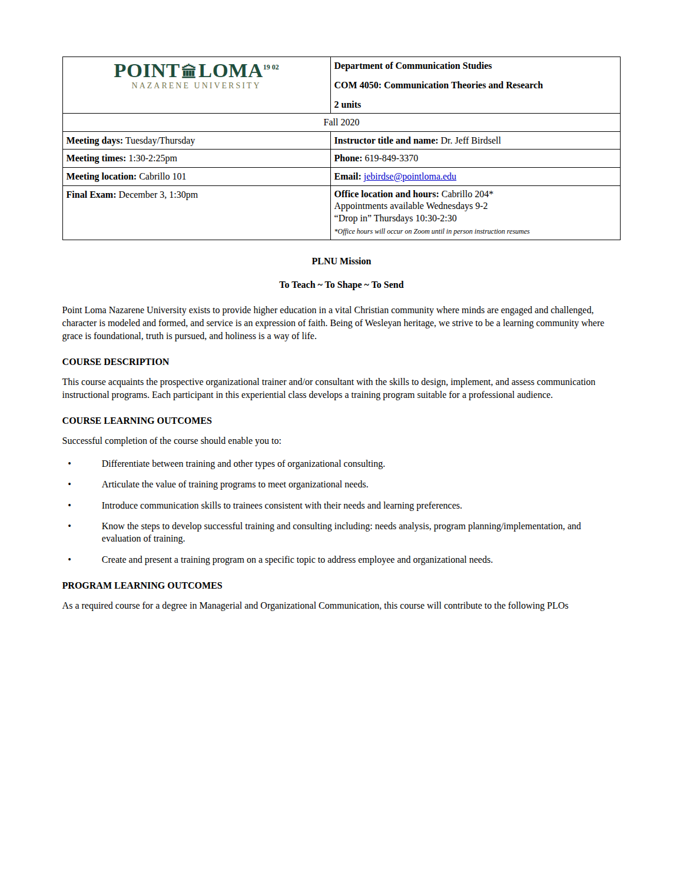| POINT 🏛 LOMA 19 02 NAZARENE UNIVERSITY | Department of Communication Studies COM 4050: Communication Theories and Research 2 units |
| Fall 2020 |
| Meeting days: Tuesday/Thursday | Instructor title and name: Dr. Jeff Birdsell |
| Meeting times: 1:30-2:25pm | Phone: 619-849-3370 |
| Meeting location: Cabrillo 101 | Email: jebirdse@pointloma.edu |
| Final Exam: December 3, 1:30pm | Office location and hours: Cabrillo 204* Appointments available Wednesdays 9-2 “Drop in” Thursdays 10:30-2:30 *Office hours will occur on Zoom until in person instruction resumes |
PLNU Mission
To Teach ~ To Shape ~ To Send
Point Loma Nazarene University exists to provide higher education in a vital Christian community where minds are engaged and challenged, character is modeled and formed, and service is an expression of faith. Being of Wesleyan heritage, we strive to be a learning community where grace is foundational, truth is pursued, and holiness is a way of life.
Course Description
This course acquaints the prospective organizational trainer and/or consultant with the skills to design, implement, and assess communication instructional programs. Each participant in this experiential class develops a training program suitable for a professional audience.
Course Learning Outcomes
Successful completion of the course should enable you to:
Differentiate between training and other types of organizational consulting.
Articulate the value of training programs to meet organizational needs.
Introduce communication skills to trainees consistent with their needs and learning preferences.
Know the steps to develop successful training and consulting including: needs analysis, program planning/implementation, and evaluation of training.
Create and present a training program on a specific topic to address employee and organizational needs.
Program Learning Outcomes
As a required course for a degree in Managerial and Organizational Communication, this course will contribute to the following PLOs